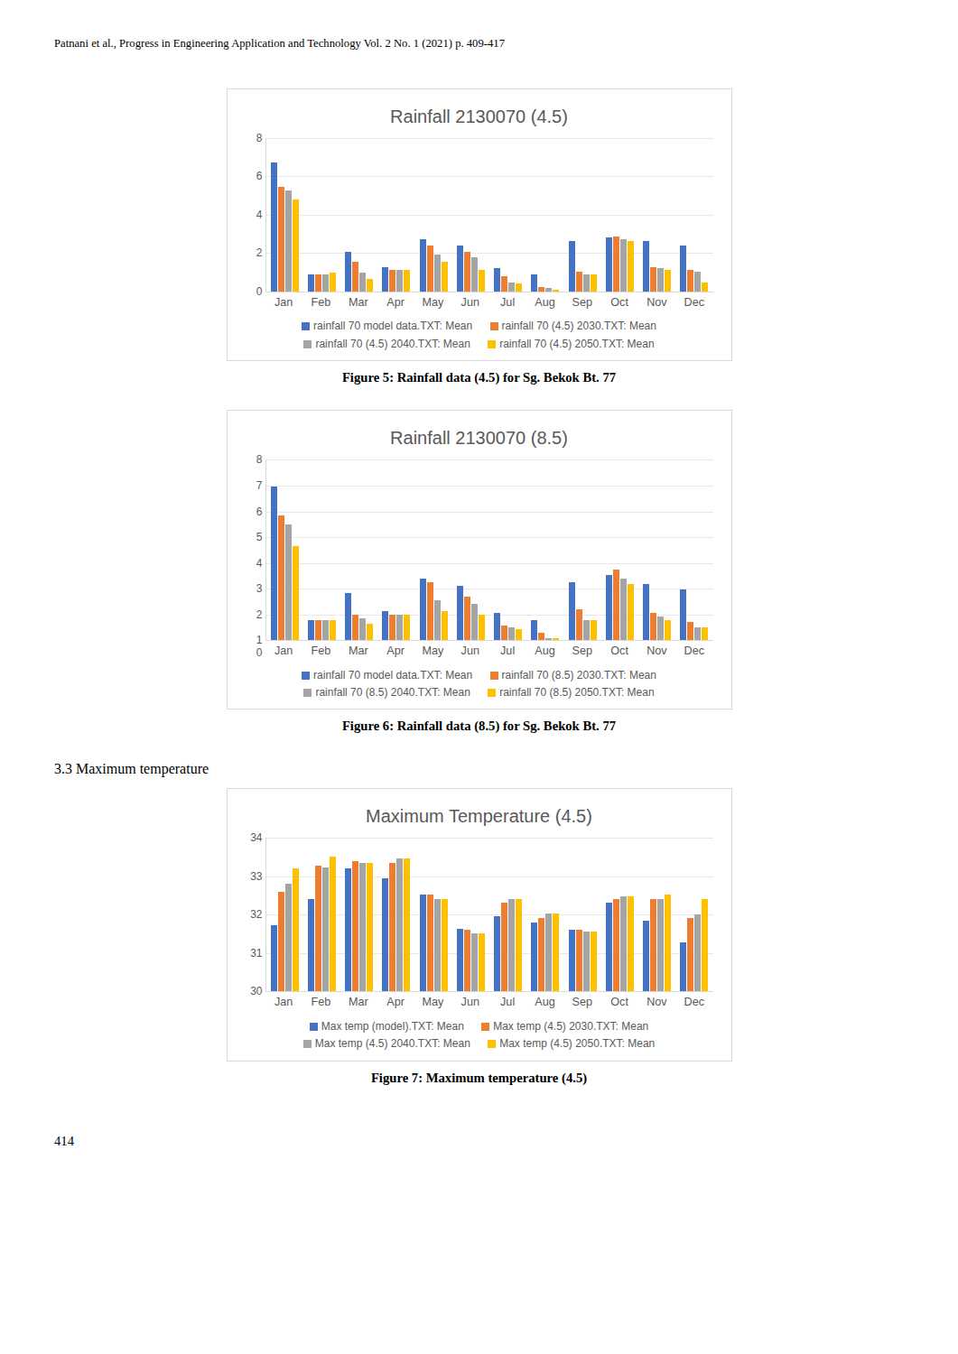Patnani et al., Progress in Engineering Application and Technology Vol. 2 No. 1 (2021) p. 409-417
Rainfall 2130070 (4.5)
8
6
4
2
0
Jan Feb Mar Apr May Jun Jul Aug Sep Oct Nov Dec
rainfall 70 model data.TXT: Mean rainfall 70 (4.5) 2030.TXT: Mean
rainfall 70 (4.5) 2040.TXT: Mean rainfall 70 (4.5) 2050.TXT: Mean
Figure 5: Rainfall data (4.5) for Sg. Bekok Bt. 77
Rainfall 2130070 (8.5)
8
7
6
5
4
3
2
1
0
Jan Feb Mar Apr May Jun Jul Aug Sep Oct Nov Dec
rainfall 70 model data.TXT: Mean rainfall 70 (8.5) 2030.TXT: Mean
rainfall 70 (8.5) 2040.TXT: Mean rainfall 70 (8.5) 2050.TXT: Mean
Figure 6: Rainfall data (8.5) for Sg. Bekok Bt. 77
3.3 Maximum temperature
Maximum Temperature (4.5)
34
33
32
31
30
Jan Feb Mar Apr May Jun Jul Aug Sep Oct Nov Dec
Max temp (model).TXT: Mean Max temp (4.5) 2030.TXT: Mean
Max temp (4.5) 2040.TXT: Mean Max temp (4.5) 2050.TXT: Mean
Figure 7: Maximum temperature (4.5)
414